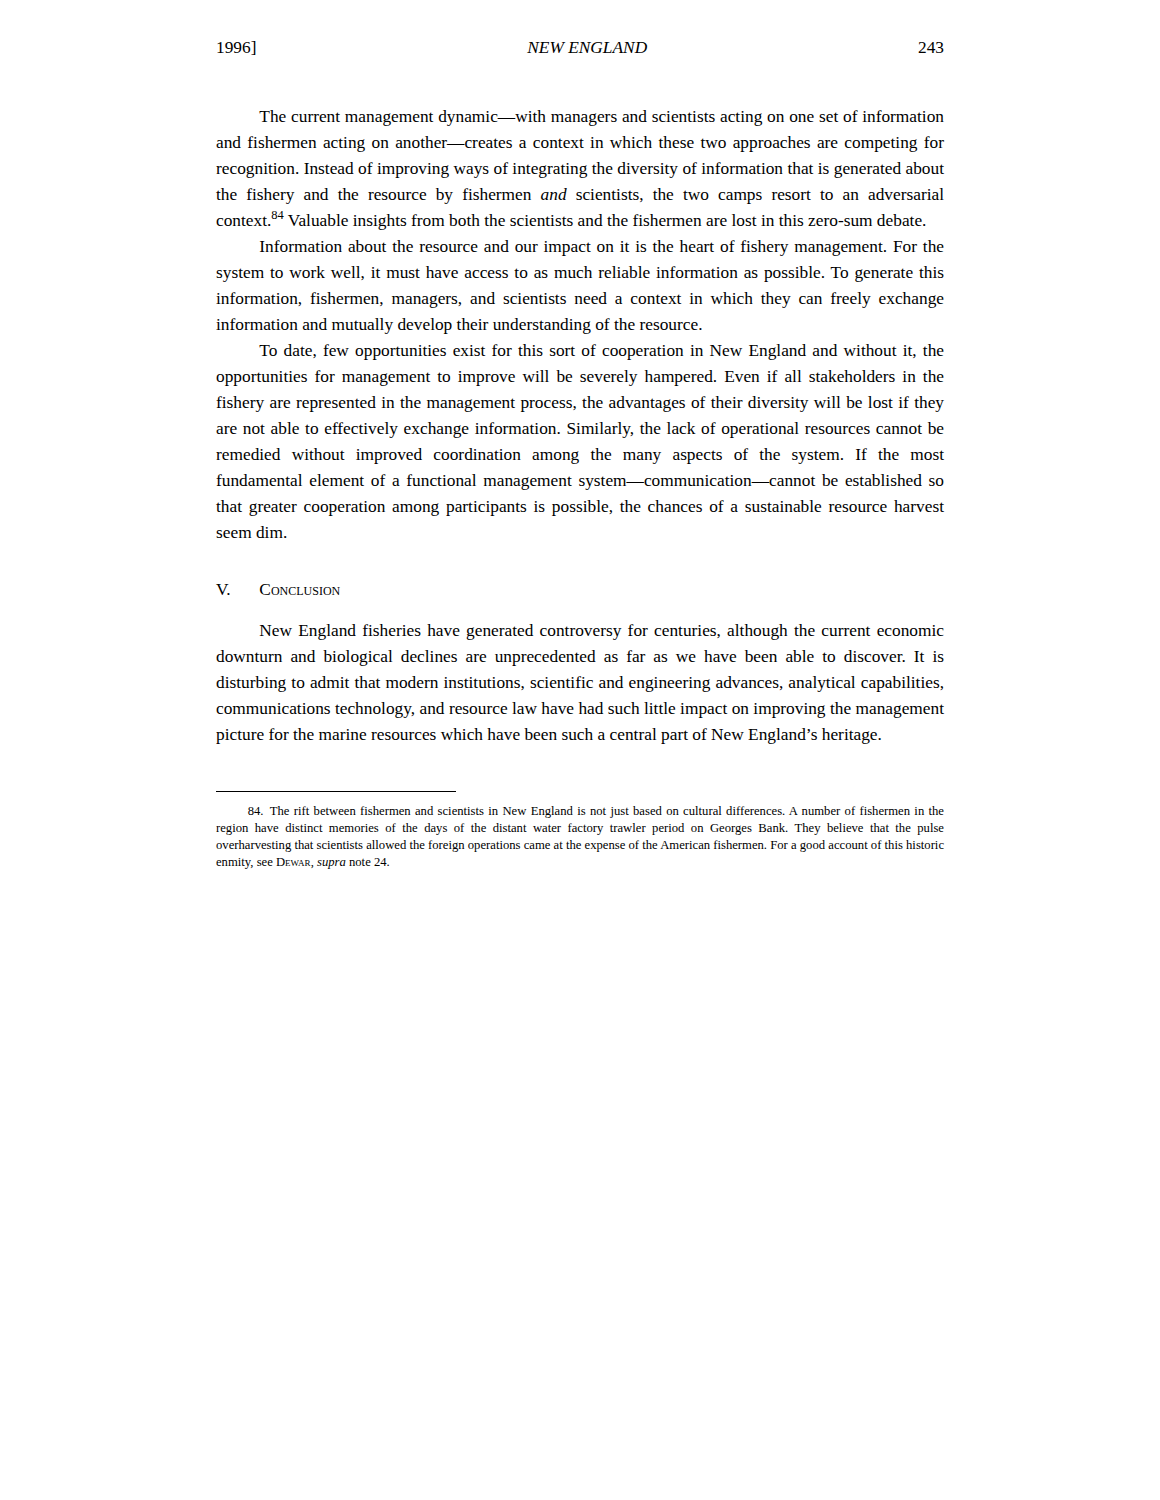1996] NEW ENGLAND 243
The current management dynamic—with managers and scientists acting on one set of information and fishermen acting on another—creates a context in which these two approaches are competing for recognition. Instead of improving ways of integrating the diversity of information that is generated about the fishery and the resource by fishermen and scientists, the two camps resort to an adversarial context.84 Valuable insights from both the scientists and the fishermen are lost in this zero-sum debate.
Information about the resource and our impact on it is the heart of fishery management. For the system to work well, it must have access to as much reliable information as possible. To generate this information, fishermen, managers, and scientists need a context in which they can freely exchange information and mutually develop their understanding of the resource.
To date, few opportunities exist for this sort of cooperation in New England and without it, the opportunities for management to improve will be severely hampered. Even if all stakeholders in the fishery are represented in the management process, the advantages of their diversity will be lost if they are not able to effectively exchange information. Similarly, the lack of operational resources cannot be remedied without improved coordination among the many aspects of the system. If the most fundamental element of a functional management system—communication—cannot be established so that greater cooperation among participants is possible, the chances of a sustainable resource harvest seem dim.
V. Conclusion
New England fisheries have generated controversy for centuries, although the current economic downturn and biological declines are unprecedented as far as we have been able to discover. It is disturbing to admit that modern institutions, scientific and engineering advances, analytical capabilities, communications technology, and resource law have had such little impact on improving the management picture for the marine resources which have been such a central part of New England’s heritage.
84. The rift between fishermen and scientists in New England is not just based on cultural differences. A number of fishermen in the region have distinct memories of the days of the distant water factory trawler period on Georges Bank. They believe that the pulse overharvesting that scientists allowed the foreign operations came at the expense of the American fishermen. For a good account of this historic enmity, see Dewar, supra note 24.